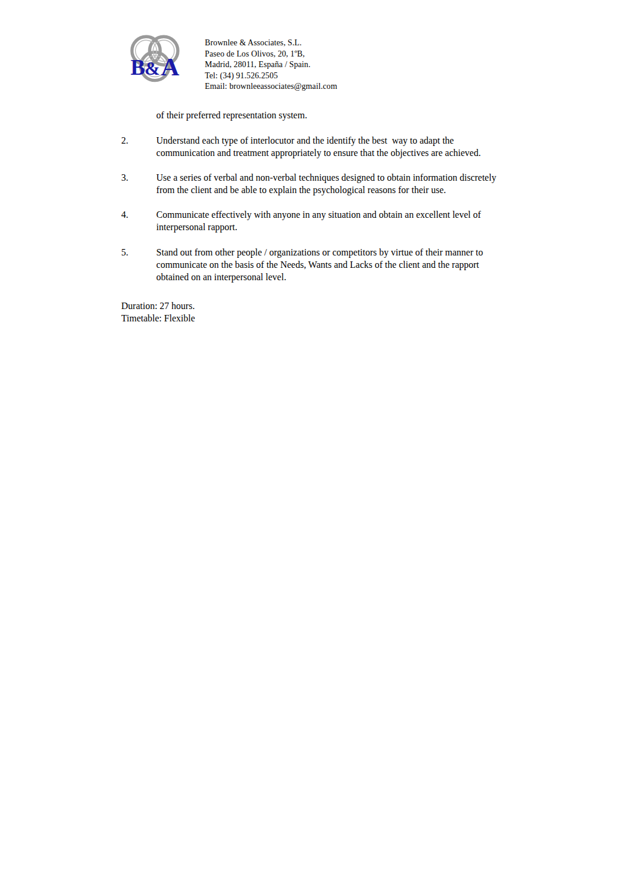B & A
Brownlee & Associates, S.L.
Paseo de Los Olivos, 20, 1ºB,
Madrid, 28011, España / Spain.
Tel: (34) 91.526.2505
Email: brownleeassociates@gmail.com
of their preferred representation system.
2. Understand each type of interlocutor and the identify the best way to adapt the communication and treatment appropriately to ensure that the objectives are achieved.
3. Use a series of verbal and non-verbal techniques designed to obtain information discretely from the client and be able to explain the psychological reasons for their use.
4. Communicate effectively with anyone in any situation and obtain an excellent level of interpersonal rapport.
5. Stand out from other people / organizations or competitors by virtue of their manner to communicate on the basis of the Needs, Wants and Lacks of the client and the rapport obtained on an interpersonal level.
Duration: 27 hours.
Timetable: Flexible